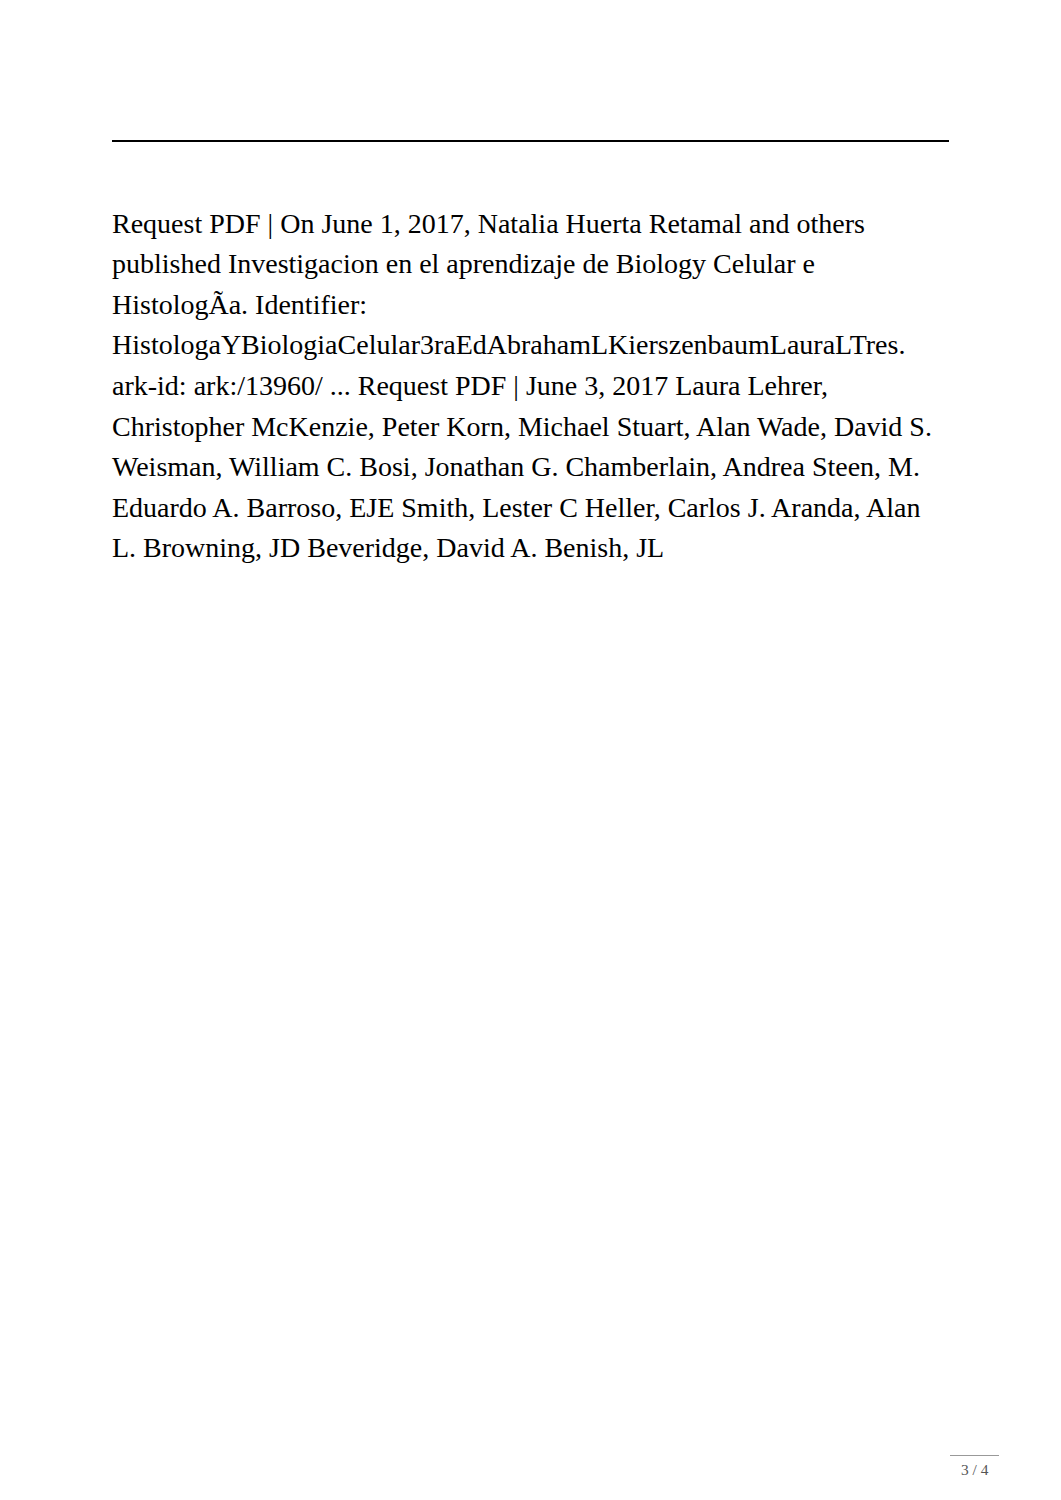Request PDF | On June 1, 2017, Natalia Huerta Retamal and others published Investigacion en el aprendizaje de Biology Celular e HistologÃa. Identifier: HistologaYBiologiaCelular3raEdAbrahamLKierszenbaumLauraLTres. ark-id: ark:/13960/ ... Request PDF | June 3, 2017 Laura Lehrer, Christopher McKenzie, Peter Korn, Michael Stuart, Alan Wade, David S. Weisman, William C. Bosi, Jonathan G. Chamberlain, Andrea Steen, M. Eduardo A. Barroso, EJE Smith, Lester C Heller, Carlos J. Aranda, Alan L. Browning, JD Beveridge, David A. Benish, JL
3 / 4